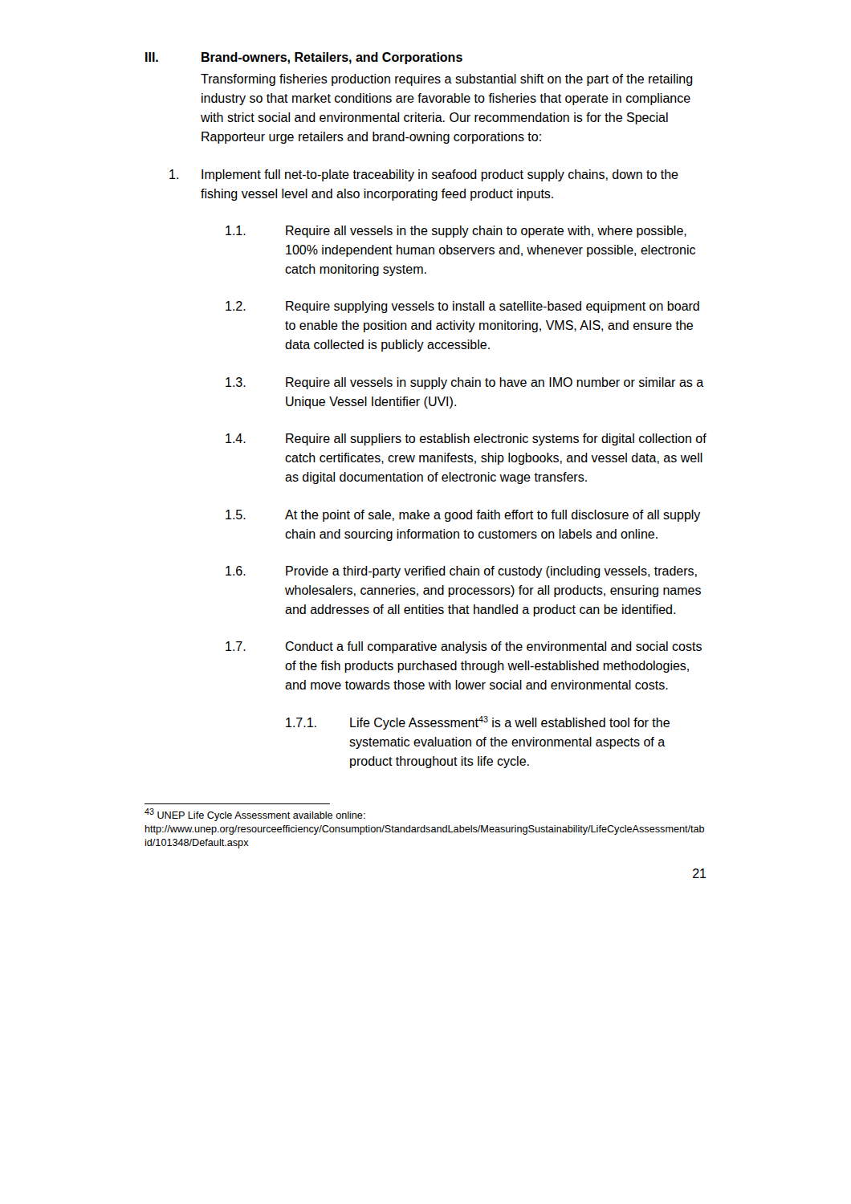III. Brand-owners, Retailers, and Corporations
Transforming fisheries production requires a substantial shift on the part of the retailing industry so that market conditions are favorable to fisheries that operate in compliance with strict social and environmental criteria. Our recommendation is for the Special Rapporteur urge retailers and brand-owning corporations to:
1. Implement full net-to-plate traceability in seafood product supply chains, down to the fishing vessel level and also incorporating feed product inputs.
1.1. Require all vessels in the supply chain to operate with, where possible, 100% independent human observers and, whenever possible, electronic catch monitoring system.
1.2. Require supplying vessels to install a satellite-based equipment on board to enable the position and activity monitoring, VMS, AIS, and ensure the data collected is publicly accessible.
1.3. Require all vessels in supply chain to have an IMO number or similar as a Unique Vessel Identifier (UVI).
1.4. Require all suppliers to establish electronic systems for digital collection of catch certificates, crew manifests, ship logbooks, and vessel data, as well as digital documentation of electronic wage transfers.
1.5. At the point of sale, make a good faith effort to full disclosure of all supply chain and sourcing information to customers on labels and online.
1.6. Provide a third-party verified chain of custody (including vessels, traders, wholesalers, canneries, and processors) for all products, ensuring names and addresses of all entities that handled a product can be identified.
1.7. Conduct a full comparative analysis of the environmental and social costs of the fish products purchased through well-established methodologies, and move towards those with lower social and environmental costs.
1.7.1. Life Cycle Assessment43 is a well established tool for the systematic evaluation of the environmental aspects of a product throughout its life cycle.
43 UNEP Life Cycle Assessment available online:
http://www.unep.org/resourceefficiency/Consumption/StandardsandLabels/MeasuringSustainability/LifeCycleAssessment/tabid/101348/Default.aspx
21